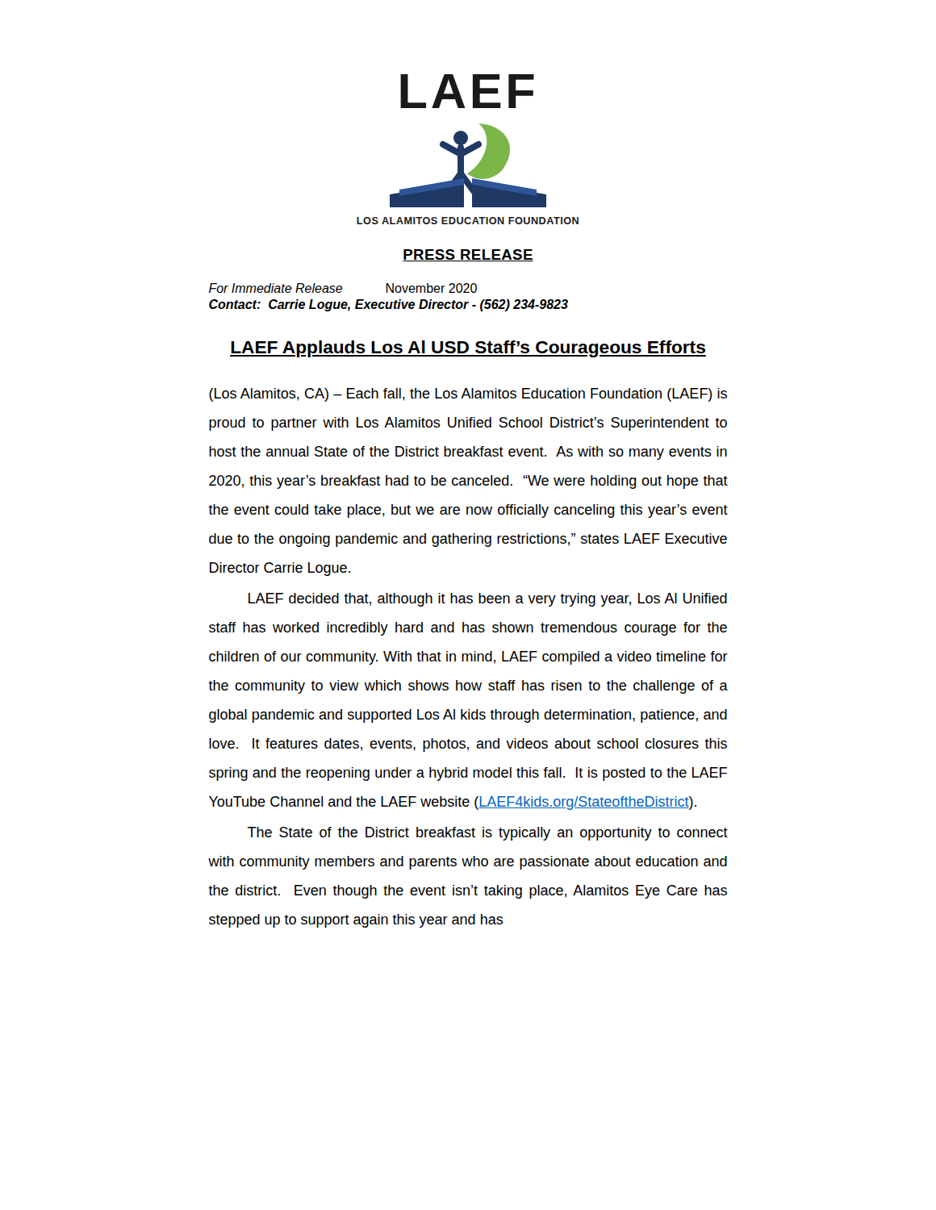LAEF
LOS ALAMITOS EDUCATION FOUNDATION
PRESS RELEASE
For Immediate Release November 2020
Contact: Carrie Logue, Executive Director - (562) 234-9823
LAEF Applauds Los Al USD Staff’s Courageous Efforts
(Los Alamitos, CA) – Each fall, the Los Alamitos Education Foundation (LAEF) is proud to partner with Los Alamitos Unified School District’s Superintendent to host the annual State of the District breakfast event. As with so many events in 2020, this year’s breakfast had to be canceled. “We were holding out hope that the event could take place, but we are now officially canceling this year’s event due to the ongoing pandemic and gathering restrictions,” states LAEF Executive Director Carrie Logue.
LAEF decided that, although it has been a very trying year, Los Al Unified staff has worked incredibly hard and has shown tremendous courage for the children of our community. With that in mind, LAEF compiled a video timeline for the community to view which shows how staff has risen to the challenge of a global pandemic and supported Los Al kids through determination, patience, and love. It features dates, events, photos, and videos about school closures this spring and the reopening under a hybrid model this fall. It is posted to the LAEF YouTube Channel and the LAEF website (LAEF4kids.org/StateoftheDistrict).
The State of the District breakfast is typically an opportunity to connect with community members and parents who are passionate about education and the district. Even though the event isn’t taking place, Alamitos Eye Care has stepped up to support again this year and has